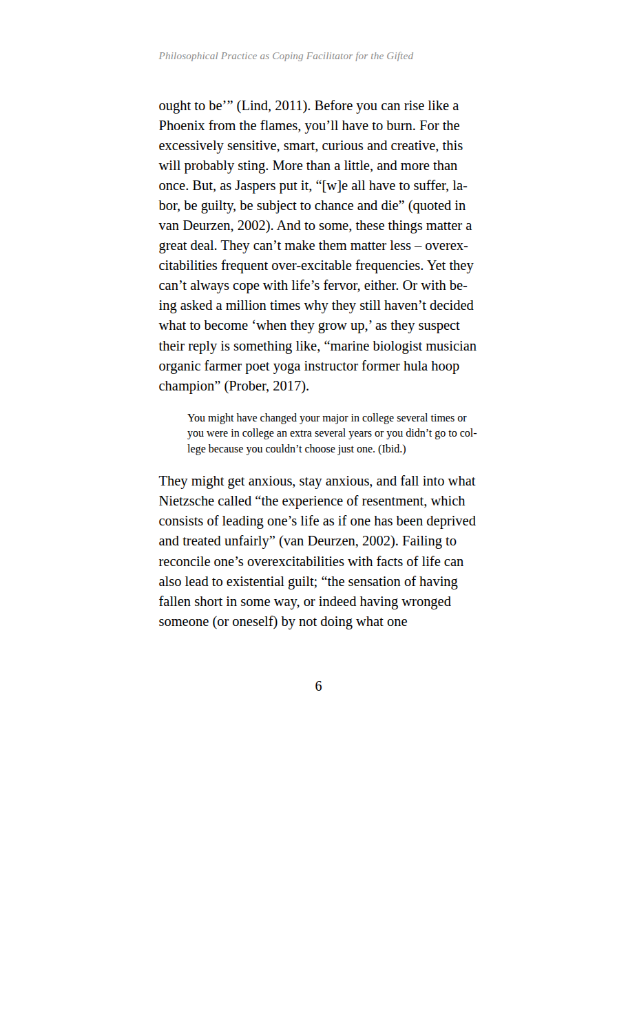Philosophical Practice as Coping Facilitator for the Gifted
ought to be’” (Lind, 2011). Before you can rise like a Phoenix from the flames, you’ll have to burn. For the excessively sensitive, smart, curious and creative, this will probably sting. More than a little, and more than once. But, as Jaspers put it, “[w]e all have to suffer, labor, be guilty, be subject to chance and die” (quoted in van Deurzen, 2002). And to some, these things matter a great deal. They can’t make them matter less – overexcitabilities frequent over-excitable frequencies. Yet they can’t always cope with life’s fervor, either. Or with being asked a million times why they still haven’t decided what to become ‘when they grow up,’ as they suspect their reply is something like, “marine biologist musician organic farmer poet yoga instructor former hula hoop champion” (Prober, 2017).
You might have changed your major in college several times or you were in college an extra several years or you didn’t go to college because you couldn’t choose just one. (Ibid.)
They might get anxious, stay anxious, and fall into what Nietzsche called “the experience of resentment, which consists of leading one’s life as if one has been deprived and treated unfairly” (van Deurzen, 2002). Failing to reconcile one’s overexcitabilities with facts of life can also lead to existential guilt; “the sensation of having fallen short in some way, or indeed having wronged someone (or oneself) by not doing what one
6